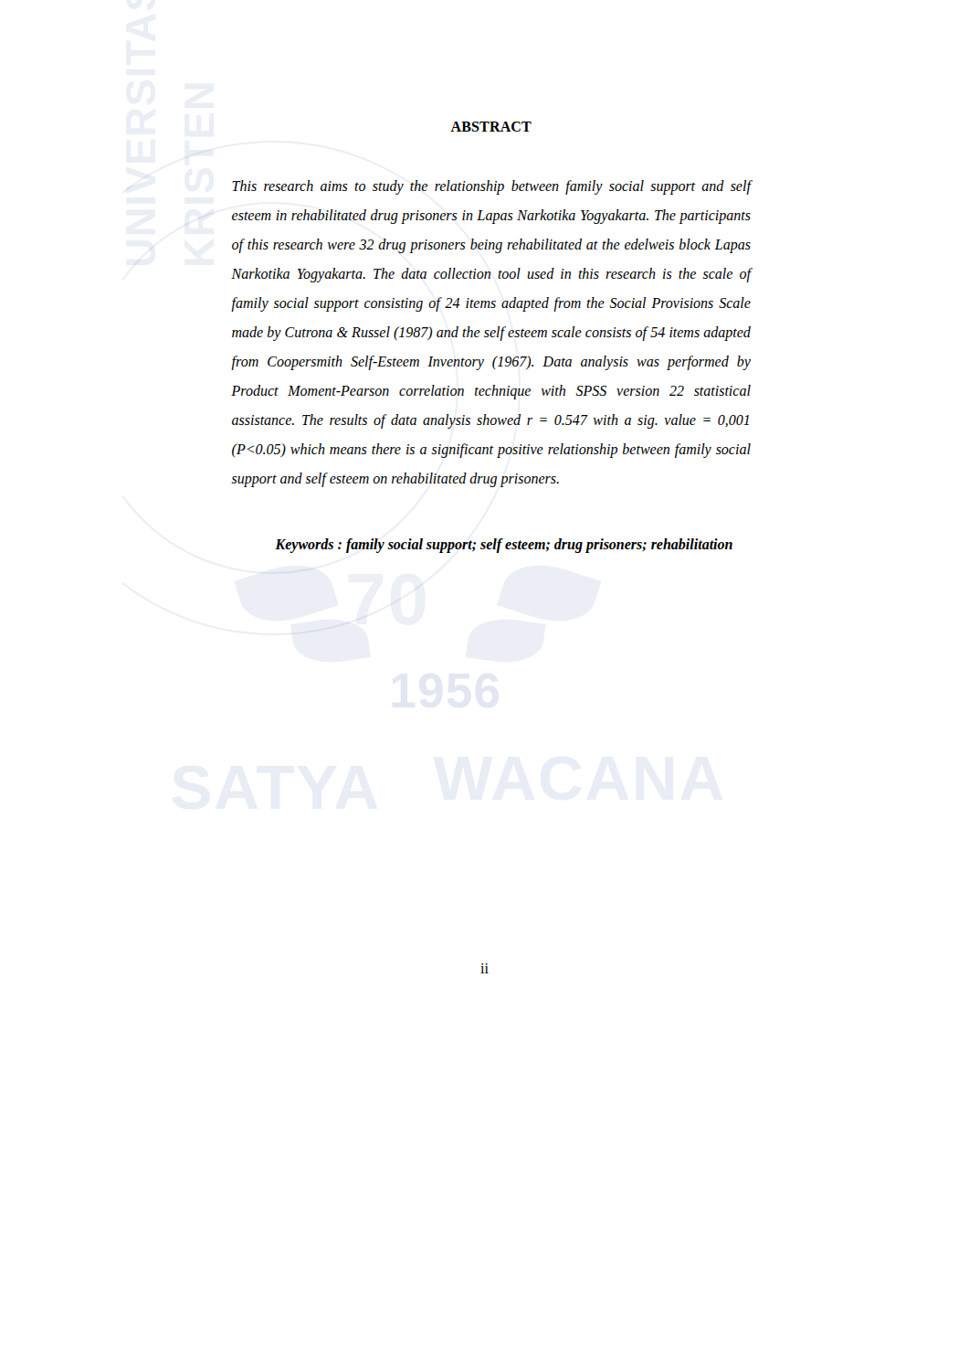UNIVERSITAS
KRISTEN
70
1956
SATYA
WACANA
ABSTRACT
This research aims to study the relationship between family social support and self esteem in rehabilitated drug prisoners in Lapas Narkotika Yogyakarta. The participants of this research were 32 drug prisoners being rehabilitated at the edelweis block Lapas Narkotika Yogyakarta. The data collection tool used in this research is the scale of family social support consisting of 24 items adapted from the Social Provisions Scale made by Cutrona & Russel (1987) and the self esteem scale consists of 54 items adapted from Coopersmith Self-Esteem Inventory (1967). Data analysis was performed by Product Moment-Pearson correlation technique with SPSS version 22 statistical assistance. The results of data analysis showed r = 0.547 with a sig. value = 0,001 (P<0.05) which means there is a significant positive relationship between family social support and self esteem on rehabilitated drug prisoners.
Keywords : family social support; self esteem; drug prisoners; rehabilitation
ii